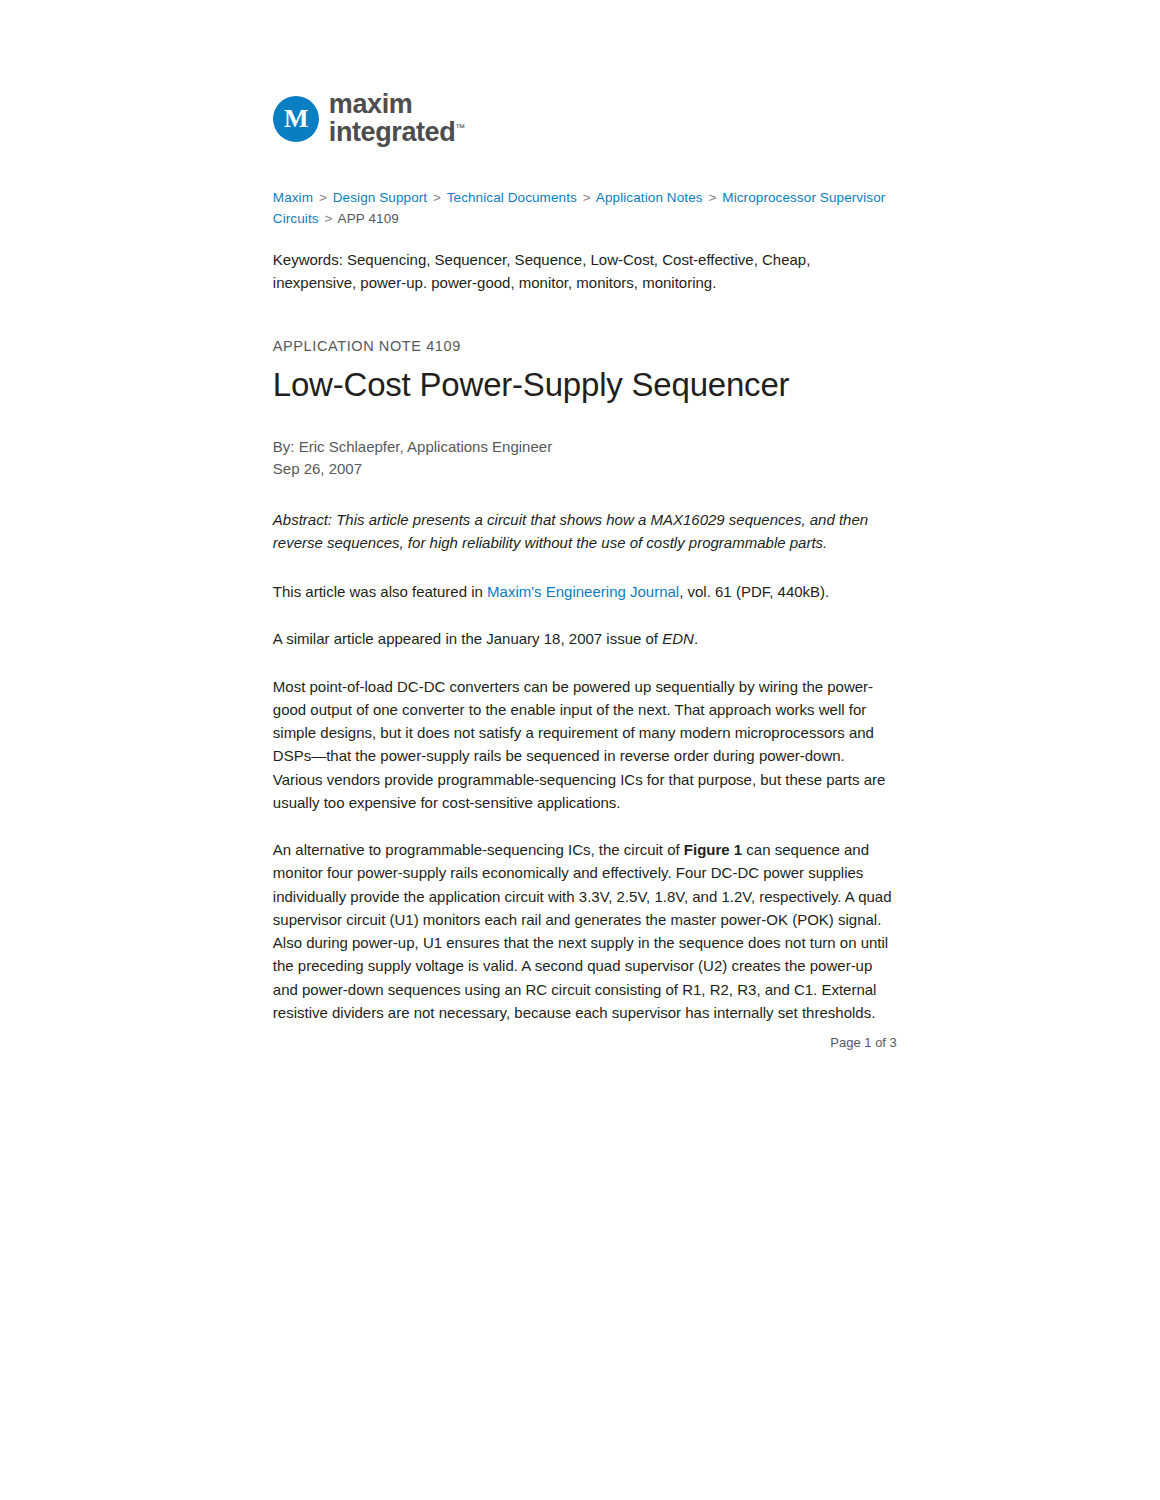Mmaxim
integrated™
Maxim > Design Support > Technical Documents > Application Notes > Microprocessor Supervisor Circuits > APP 4109
Keywords: Sequencing, Sequencer, Sequence, Low-Cost, Cost-effective, Cheap, inexpensive, power-up. power-good, monitor, monitors, monitoring.
APPLICATION NOTE 4109
Low-Cost Power-Supply Sequencer
By: Eric Schlaepfer, Applications Engineer
Sep 26, 2007
Abstract: This article presents a circuit that shows how a MAX16029 sequences, and then reverse sequences, for high reliability without the use of costly programmable parts.
This article was also featured in Maxim's Engineering Journal, vol. 61 (PDF, 440kB).
A similar article appeared in the January 18, 2007 issue of EDN.
Most point-of-load DC-DC converters can be powered up sequentially by wiring the power-good output of one converter to the enable input of the next. That approach works well for simple designs, but it does not satisfy a requirement of many modern microprocessors and DSPs—that the power-supply rails be sequenced in reverse order during power-down. Various vendors provide programmable-sequencing ICs for that purpose, but these parts are usually too expensive for cost-sensitive applications.
An alternative to programmable-sequencing ICs, the circuit of Figure 1 can sequence and monitor four power-supply rails economically and effectively. Four DC-DC power supplies individually provide the application circuit with 3.3V, 2.5V, 1.8V, and 1.2V, respectively. A quad supervisor circuit (U1) monitors each rail and generates the master power-OK (POK) signal. Also during power-up, U1 ensures that the next supply in the sequence does not turn on until the preceding supply voltage is valid. A second quad supervisor (U2) creates the power-up and power-down sequences using an RC circuit consisting of R1, R2, R3, and C1. External resistive dividers are not necessary, because each supervisor has internally set thresholds.
Page 1 of 3